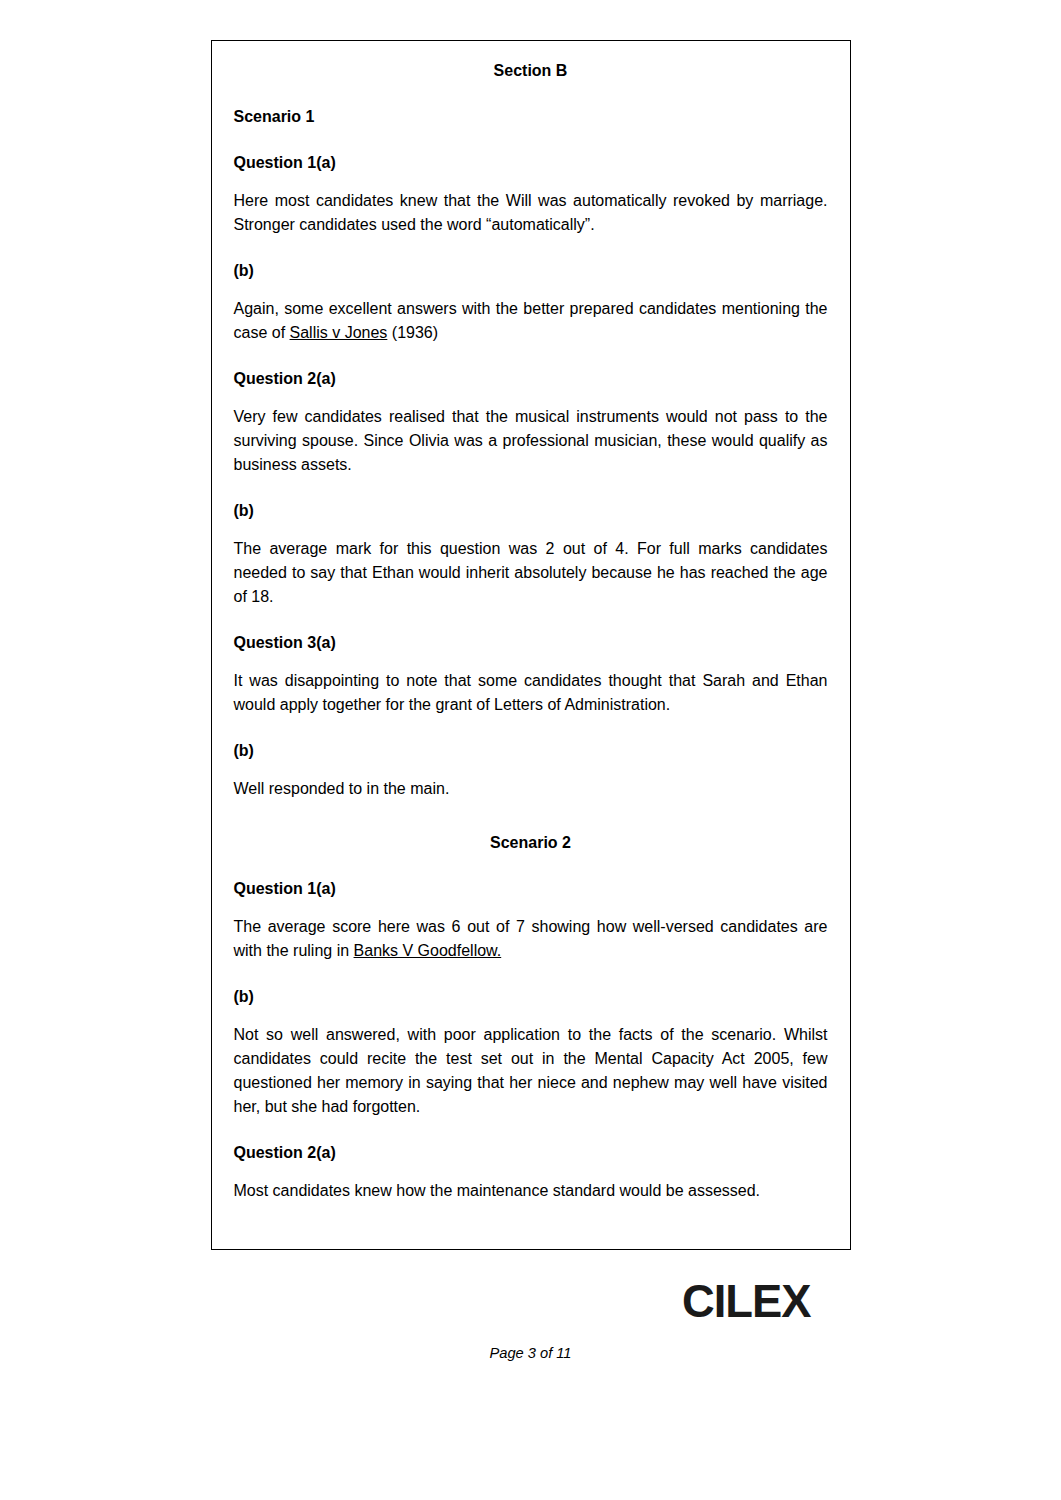Section B
Scenario 1
Question 1(a)
Here most candidates knew that the Will was automatically revoked by marriage. Stronger candidates used the word “automatically”.
(b)
Again, some excellent answers with the better prepared candidates mentioning the case of Sallis v Jones (1936)
Question 2(a)
Very few candidates realised that the musical instruments would not pass to the surviving spouse. Since Olivia was a professional musician, these would qualify as business assets.
(b)
The average mark for this question was 2 out of 4. For full marks candidates needed to say that Ethan would inherit absolutely because he has reached the age of 18.
Question 3(a)
It was disappointing to note that some candidates thought that Sarah and Ethan would apply together for the grant of Letters of Administration.
(b)
Well responded to in the main.
Scenario 2
Question 1(a)
The average score here was 6 out of 7 showing how well-versed candidates are with the ruling in Banks V Goodfellow.
(b)
Not so well answered, with poor application to the facts of the scenario. Whilst candidates could recite the test set out in the Mental Capacity Act 2005, few questioned her memory in saying that her niece and nephew may well have visited her, but she had forgotten.
Question 2(a)
Most candidates knew how the maintenance standard would be assessed.
CILEX
Page 3 of 11